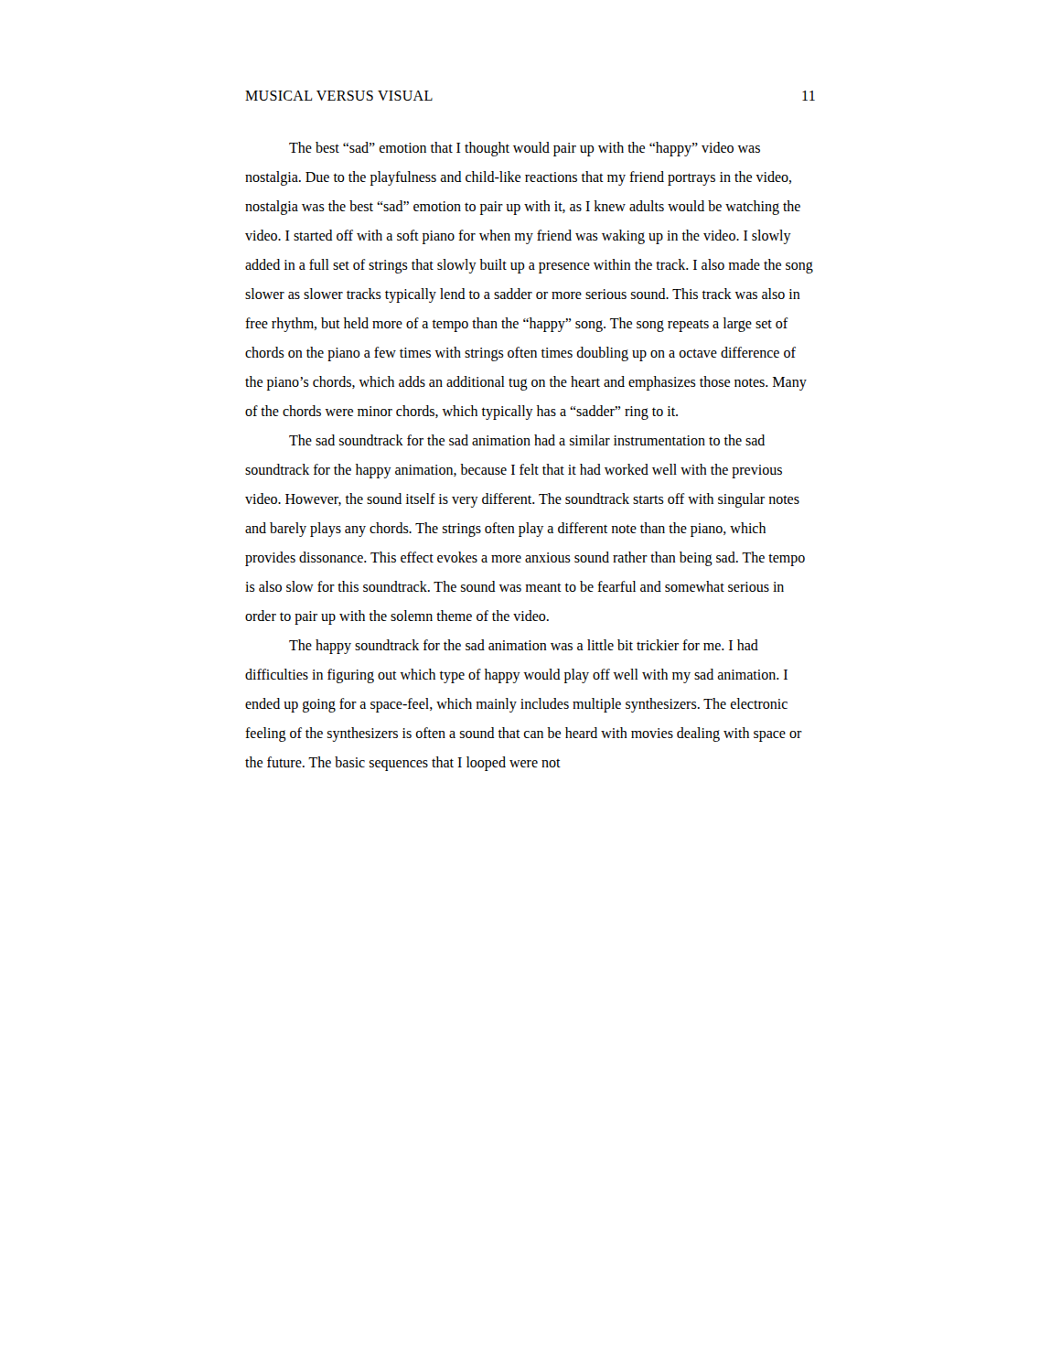Musical Versus Visual 11
The best “sad” emotion that I thought would pair up with the “happy” video was nostalgia. Due to the playfulness and child-like reactions that my friend portrays in the video, nostalgia was the best “sad” emotion to pair up with it, as I knew adults would be watching the video. I started off with a soft piano for when my friend was waking up in the video. I slowly added in a full set of strings that slowly built up a presence within the track. I also made the song slower as slower tracks typically lend to a sadder or more serious sound. This track was also in free rhythm, but held more of a tempo than the “happy” song. The song repeats a large set of chords on the piano a few times with strings often times doubling up on a octave difference of the piano’s chords, which adds an additional tug on the heart and emphasizes those notes. Many of the chords were minor chords, which typically has a “sadder” ring to it.
The sad soundtrack for the sad animation had a similar instrumentation to the sad soundtrack for the happy animation, because I felt that it had worked well with the previous video. However, the sound itself is very different. The soundtrack starts off with singular notes and barely plays any chords. The strings often play a different note than the piano, which provides dissonance. This effect evokes a more anxious sound rather than being sad. The tempo is also slow for this soundtrack. The sound was meant to be fearful and somewhat serious in order to pair up with the solemn theme of the video.
The happy soundtrack for the sad animation was a little bit trickier for me. I had difficulties in figuring out which type of happy would play off well with my sad animation. I ended up going for a space-feel, which mainly includes multiple synthesizers. The electronic feeling of the synthesizers is often a sound that can be heard with movies dealing with space or the future. The basic sequences that I looped were not